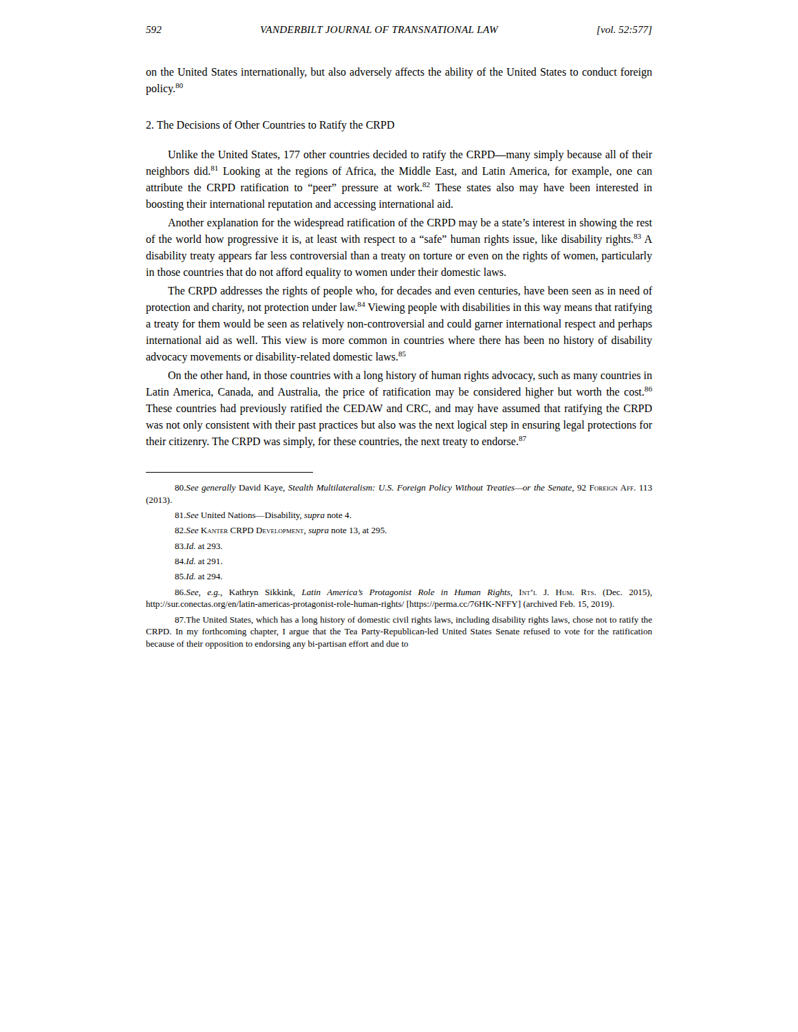592 Vanderbilt Journal of Transnational Law [vol. 52:577]
on the United States internationally, but also adversely affects the ability of the United States to conduct foreign policy.80
2. The Decisions of Other Countries to Ratify the CRPD
Unlike the United States, 177 other countries decided to ratify the CRPD—many simply because all of their neighbors did.81 Looking at the regions of Africa, the Middle East, and Latin America, for example, one can attribute the CRPD ratification to “peer” pressure at work.82 These states also may have been interested in boosting their international reputation and accessing international aid.
Another explanation for the widespread ratification of the CRPD may be a state’s interest in showing the rest of the world how progressive it is, at least with respect to a “safe” human rights issue, like disability rights.83 A disability treaty appears far less controversial than a treaty on torture or even on the rights of women, particularly in those countries that do not afford equality to women under their domestic laws.
The CRPD addresses the rights of people who, for decades and even centuries, have been seen as in need of protection and charity, not protection under law.84 Viewing people with disabilities in this way means that ratifying a treaty for them would be seen as relatively non-controversial and could garner international respect and perhaps international aid as well. This view is more common in countries where there has been no history of disability advocacy movements or disability-related domestic laws.85
On the other hand, in those countries with a long history of human rights advocacy, such as many countries in Latin America, Canada, and Australia, the price of ratification may be considered higher but worth the cost.86 These countries had previously ratified the CEDAW and CRC, and may have assumed that ratifying the CRPD was not only consistent with their past practices but also was the next logical step in ensuring legal protections for their citizenry. The CRPD was simply, for these countries, the next treaty to endorse.87
80. See generally David Kaye, Stealth Multilateralism: U.S. Foreign Policy Without Treaties—or the Senate, 92 Foreign Aff. 113 (2013).
81. See United Nations—Disability, supra note 4.
82. See Kanter CRPD Development, supra note 13, at 295.
83. Id. at 293.
84. Id. at 291.
85. Id. at 294.
86. See, e.g., Kathryn Sikkink, Latin America’s Protagonist Role in Human Rights, Int’l J. Hum. Rts. (Dec. 2015), http://sur.conectas.org/en/latin-americas-protagonist-role-human-rights/ [https://perma.cc/76HK-NFFY] (archived Feb. 15, 2019).
87. The United States, which has a long history of domestic civil rights laws, including disability rights laws, chose not to ratify the CRPD. In my forthcoming chapter, I argue that the Tea Party-Republican-led United States Senate refused to vote for the ratification because of their opposition to endorsing any bi-partisan effort and due to